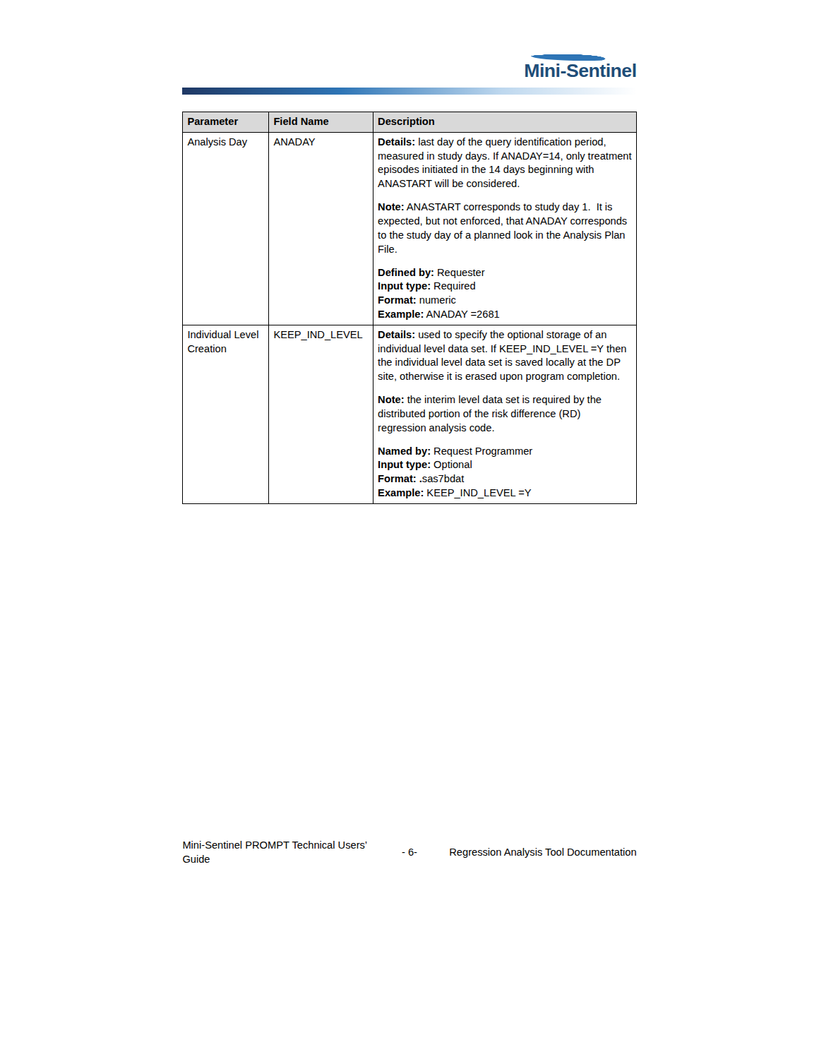Mini-Sentinel
| Parameter | Field Name | Description |
| --- | --- | --- |
| Analysis Day | ANADAY | Details: last day of the query identification period, measured in study days. If ANADAY=14, only treatment episodes initiated in the 14 days beginning with ANASTART will be considered. Note: ANASTART corresponds to study day 1. It is expected, but not enforced, that ANADAY corresponds to the study day of a planned look in the Analysis Plan File. Defined by: Requester Input type: Required Format: numeric Example: ANADAY =2681 |
| Individual Level Creation | KEEP_IND_LEVEL | Details: used to specify the optional storage of an individual level data set. If KEEP_IND_LEVEL =Y then the individual level data set is saved locally at the DP site, otherwise it is erased upon program completion. Note: the interim level data set is required by the distributed portion of the risk difference (RD) regression analysis code. Named by: Request Programmer Input type: Optional Format: . sas7bdat Example: KEEP_IND_LEVEL =Y |
| Mini-Sentinel PROMPT Technical Users’ Guide | - 6- | Regression Analysis Tool Documentation |